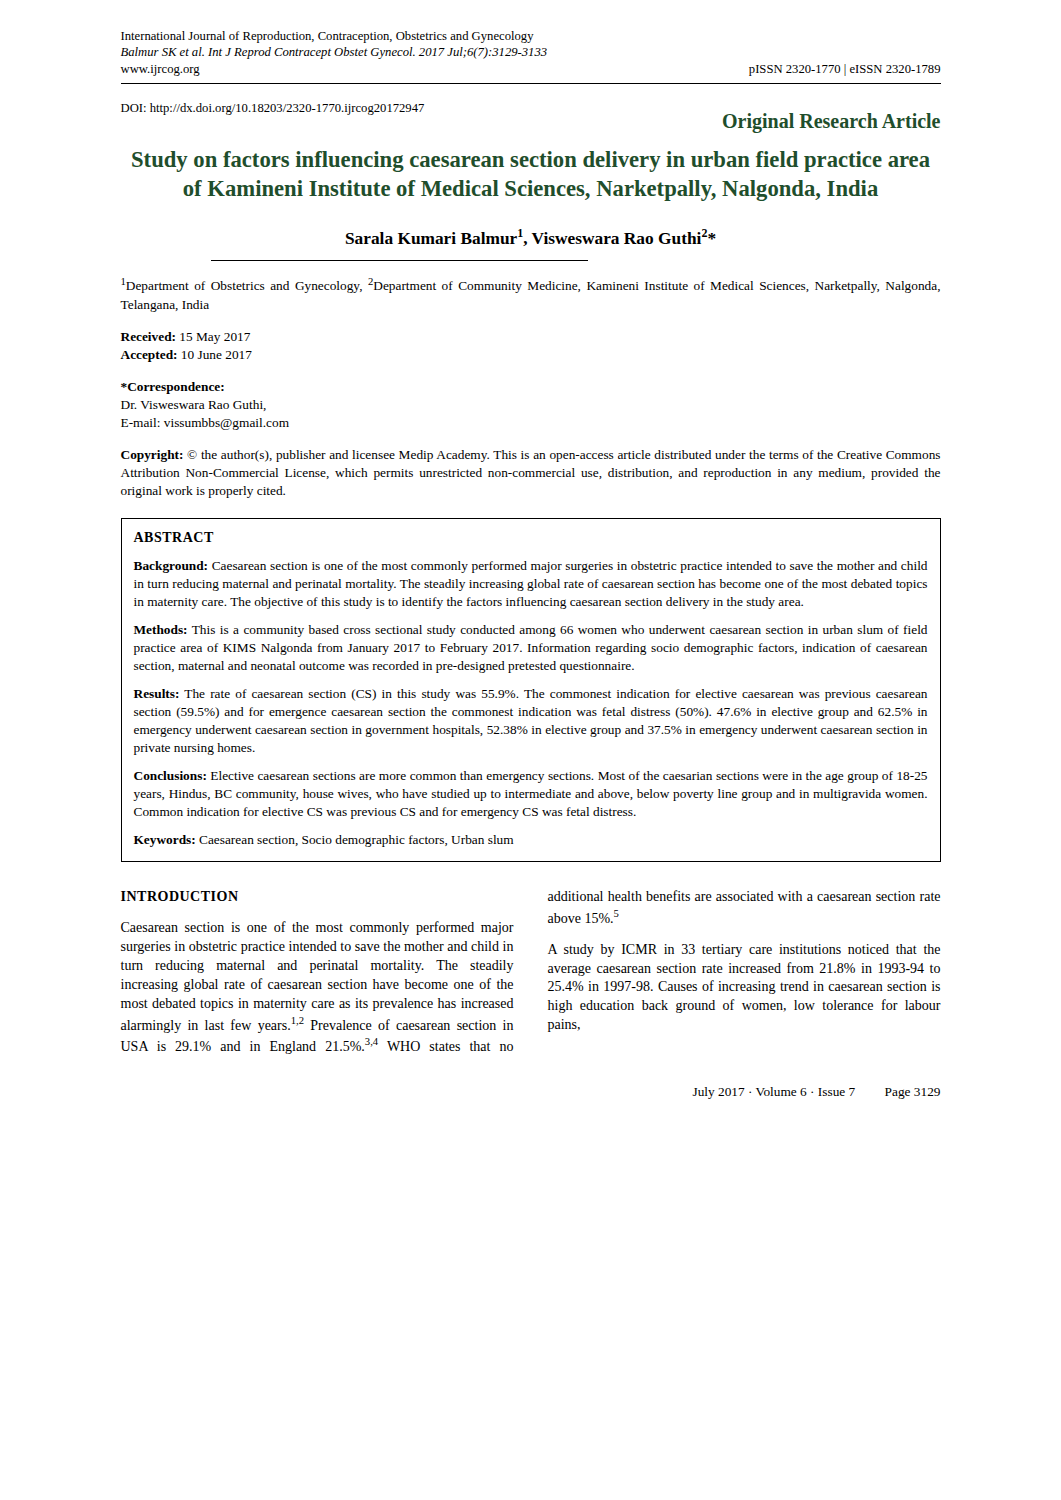International Journal of Reproduction, Contraception, Obstetrics and Gynecology Balmur SK et al. Int J Reprod Contracept Obstet Gynecol. 2017 Jul;6(7):3129-3133 www.ijrcog.org pISSN 2320-1770 | eISSN 2320-1789
DOI: http://dx.doi.org/10.18203/2320-1770.ijrcog20172947
Original Research Article
Study on factors influencing caesarean section delivery in urban field practice area of Kamineni Institute of Medical Sciences, Narketpally, Nalgonda, India
Sarala Kumari Balmur1, Visweswara Rao Guthi2*
1Department of Obstetrics and Gynecology, 2Department of Community Medicine, Kamineni Institute of Medical Sciences, Narketpally, Nalgonda, Telangana, India
Received: 15 May 2017
Accepted: 10 June 2017
*Correspondence:
Dr. Visweswara Rao Guthi,
E-mail: vissumbbs@gmail.com
Copyright: © the author(s), publisher and licensee Medip Academy. This is an open-access article distributed under the terms of the Creative Commons Attribution Non-Commercial License, which permits unrestricted non-commercial use, distribution, and reproduction in any medium, provided the original work is properly cited.
ABSTRACT
Background: Caesarean section is one of the most commonly performed major surgeries in obstetric practice intended to save the mother and child in turn reducing maternal and perinatal mortality. The steadily increasing global rate of caesarean section has become one of the most debated topics in maternity care. The objective of this study is to identify the factors influencing caesarean section delivery in the study area.
Methods: This is a community based cross sectional study conducted among 66 women who underwent caesarean section in urban slum of field practice area of KIMS Nalgonda from January 2017 to February 2017. Information regarding socio demographic factors, indication of caesarean section, maternal and neonatal outcome was recorded in pre-designed pretested questionnaire.
Results: The rate of caesarean section (CS) in this study was 55.9%. The commonest indication for elective caesarean was previous caesarean section (59.5%) and for emergence caesarean section the commonest indication was fetal distress (50%). 47.6% in elective group and 62.5% in emergency underwent caesarean section in government hospitals, 52.38% in elective group and 37.5% in emergency underwent caesarean section in private nursing homes.
Conclusions: Elective caesarean sections are more common than emergency sections. Most of the caesarian sections were in the age group of 18-25 years, Hindus, BC community, house wives, who have studied up to intermediate and above, below poverty line group and in multigravida women. Common indication for elective CS was previous CS and for emergency CS was fetal distress.
Keywords: Caesarean section, Socio demographic factors, Urban slum
INTRODUCTION
Caesarean section is one of the most commonly performed major surgeries in obstetric practice intended to save the mother and child in turn reducing maternal and perinatal mortality. The steadily increasing global rate of caesarean section have become one of the most debated topics in maternity care as its prevalence has increased alarmingly in last few years.1,2 Prevalence of caesarean section in USA is 29.1% and in England 21.5%.3,4 WHO states that no additional health benefits are associated with a caesarean section rate above 15%.5
A study by ICMR in 33 tertiary care institutions noticed that the average caesarean section rate increased from 21.8% in 1993-94 to 25.4% in 1997-98. Causes of increasing trend in caesarean section is high education back ground of women, low tolerance for labour pains,
July 2017 · Volume 6 · Issue 7 Page 3129